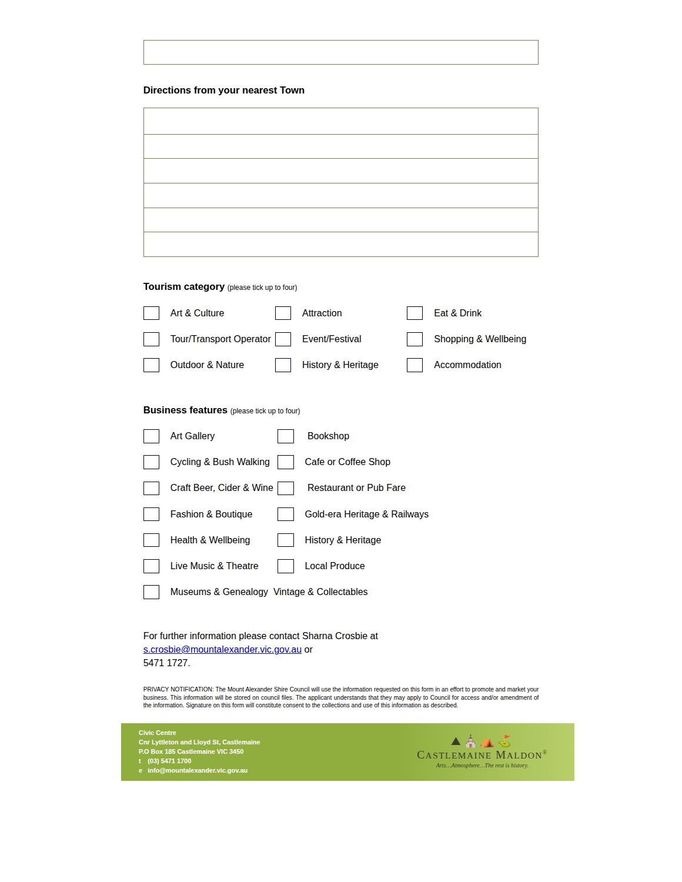Directions from your nearest Town
Tourism category (please tick up to four)
| Art & Culture | Attraction | Eat & Drink |
| Tour/Transport Operator | Event/Festival | Shopping & Wellbeing |
| Outdoor & Nature | History & Heritage | Accommodation |
Business features (please tick up to four)
| Art Gallery | Bookshop |
| Cycling & Bush Walking | Cafe or Coffee Shop |
| Craft Beer, Cider & Wine | Restaurant or Pub Fare |
| Fashion & Boutique | Gold-era Heritage & Railways |
| Health & Wellbeing | History & Heritage |
| Live Music & Theatre | Local Produce |
| Museums & Genealogy Vintage & Collectables |
For further information please contact Sharna Crosbie at s.crosbie@mountalexander.vic.gov.au or
5471 1727.
PRIVACY NOTIFICATION: The Mount Alexander Shire Council will use the information requested on this form in an effort to promote and market your business. This information will be stored on council files. The applicant understands that they may apply to Council for access and/or amendment of the information. Signature on this form will constitute consent to the collections and use of this information as described.
Civic Centre
Cnr Lyttleton and Lloyd St, Castlemaine
P.O Box 185 Castlemaine VIC 3450
t(03) 5471 1700
einfo@mountalexander.vic.gov.au
⛰⛪⛺⛳
CASTLEMAINE MALDON®
Arts…Atmosphere…The rest is history.